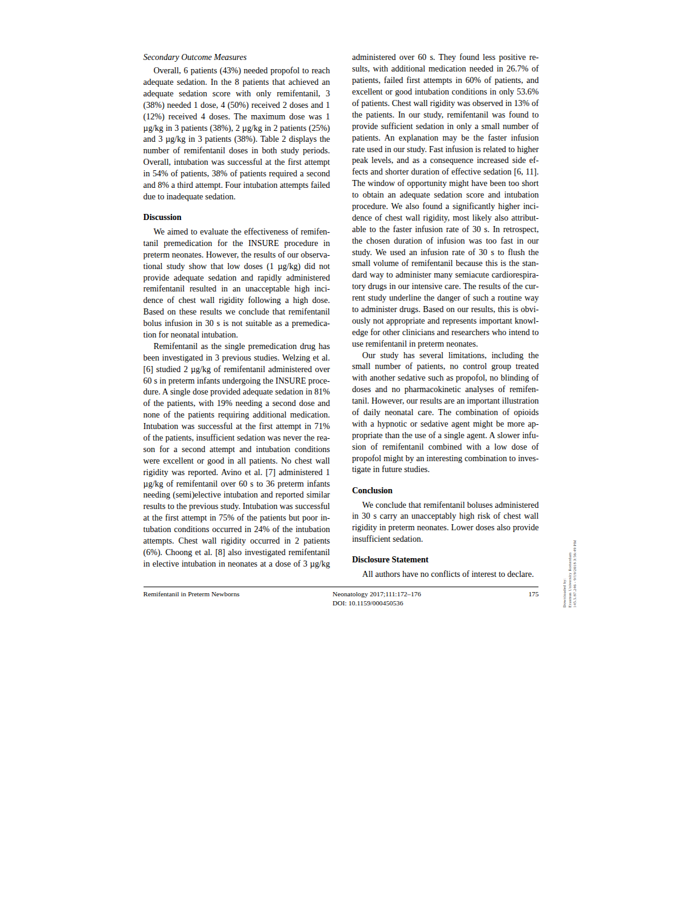Secondary Outcome Measures
Overall, 6 patients (43%) needed propofol to reach adequate sedation. In the 8 patients that achieved an adequate sedation score with only remifentanil, 3 (38%) needed 1 dose, 4 (50%) received 2 doses and 1 (12%) received 4 doses. The maximum dose was 1 µg/kg in 3 patients (38%), 2 µg/kg in 2 patients (25%) and 3 µg/kg in 3 patients (38%). Table 2 displays the number of remifentanil doses in both study periods. Overall, intubation was successful at the first attempt in 54% of patients, 38% of patients required a second and 8% a third attempt. Four intubation attempts failed due to inadequate sedation.
Discussion
We aimed to evaluate the effectiveness of remifentanil premedication for the INSURE procedure in preterm neonates. However, the results of our observational study show that low doses (1 µg/kg) did not provide adequate sedation and rapidly administered remifentanil resulted in an unacceptable high incidence of chest wall rigidity following a high dose. Based on these results we conclude that remifentanil bolus infusion in 30 s is not suitable as a premedication for neonatal intubation.
Remifentanil as the single premedication drug has been investigated in 3 previous studies. Welzing et al. [6] studied 2 µg/kg of remifentanil administered over 60 s in preterm infants undergoing the INSURE procedure. A single dose provided adequate sedation in 81% of the patients, with 19% needing a second dose and none of the patients requiring additional medication. Intubation was successful at the first attempt in 71% of the patients, insufficient sedation was never the reason for a second attempt and intubation conditions were excellent or good in all patients. No chest wall rigidity was reported. Avino et al. [7] administered 1 µg/kg of remifentanil over 60 s to 36 preterm infants needing (semi)elective intubation and reported similar results to the previous study. Intubation was successful at the first attempt in 75% of the patients but poor intubation conditions occurred in 24% of the intubation attempts. Chest wall rigidity occurred in 2 patients (6%). Choong et al. [8] also investigated remifentanil in elective intubation in neonates at a dose of 3 µg/kg administered over 60 s. They found less positive results, with additional medication needed in 26.7% of patients, failed first attempts in 60% of patients, and excellent or good intubation conditions in only 53.6% of patients. Chest wall rigidity was observed in 13% of the patients. In our study, remifentanil was found to provide sufficient sedation in only a small number of patients. An explanation may be the faster infusion rate used in our study. Fast infusion is related to higher peak levels, and as a consequence increased side effects and shorter duration of effective sedation [6, 11]. The window of opportunity might have been too short to obtain an adequate sedation score and intubation procedure. We also found a significantly higher incidence of chest wall rigidity, most likely also attributable to the faster infusion rate of 30 s. In retrospect, the chosen duration of infusion was too fast in our study. We used an infusion rate of 30 s to flush the small volume of remifentanil because this is the standard way to administer many semiacute cardiorespiratory drugs in our intensive care. The results of the current study underline the danger of such a routine way to administer drugs. Based on our results, this is obviously not appropriate and represents important knowledge for other clinicians and researchers who intend to use remifentanil in preterm neonates.
Our study has several limitations, including the small number of patients, no control group treated with another sedative such as propofol, no blinding of doses and no pharmacokinetic analyses of remifentanil. However, our results are an important illustration of daily neonatal care. The combination of opioids with a hypnotic or sedative agent might be more appropriate than the use of a single agent. A slower infusion of remifentanil combined with a low dose of propofol might by an interesting combination to investigate in future studies.
Conclusion
We conclude that remifentanil boluses administered in 30 s carry an unacceptably high risk of chest wall rigidity in preterm neonates. Lower doses also provide insufficient sedation.
Disclosure Statement
All authors have no conflicts of interest to declare.
Remifentanil in Preterm Newborns
Neonatology 2017;111:172–176 DOI: 10.1159/000450536
175
Downloaded by:
Erasmus University Rotterdam
145.5.87.246 - 9/19/2018 3:56:49 PM